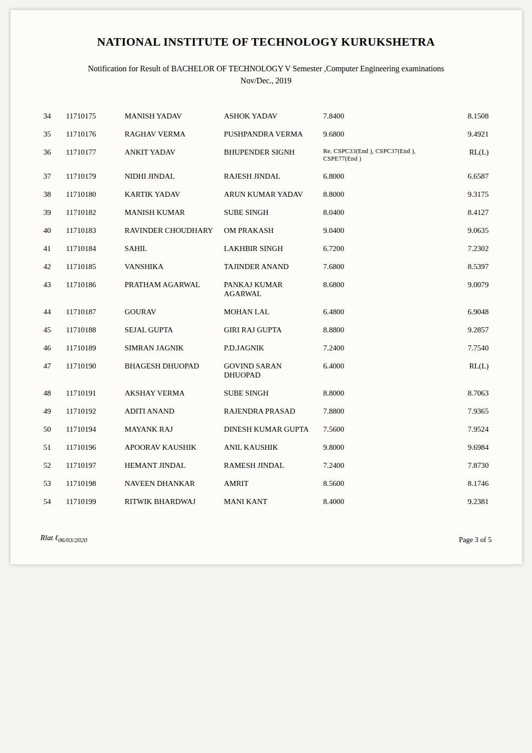NATIONAL INSTITUTE OF TECHNOLOGY KURUKSHETRA
Notification for Result of BACHELOR OF TECHNOLOGY V Semester ,Computer Engineering examinations
Nov/Dec., 2019
| 34 | 11710175 | MANISH YADAV | ASHOK YADAV | 7.8400 | 8.1508 |
| 35 | 11710176 | RAGHAV VERMA | PUSHPANDRA VERMA | 9.6800 | 9.4921 |
| 36 | 11710177 | ANKIT YADAV | BHUPENDER SIGNH | Re. CSPC33(End ), CSPC37(End ), CSPE77(End ) | RL(L) |
| 37 | 11710179 | NIDHI JINDAL | RAJESH JINDAL | 6.8000 | 6.6587 |
| 38 | 11710180 | KARTIK YADAV | ARUN KUMAR YADAV | 8.8000 | 9.3175 |
| 39 | 11710182 | MANISH KUMAR | SUBE SINGH | 8.0400 | 8.4127 |
| 40 | 11710183 | RAVINDER CHOUDHARY | OM PRAKASH | 9.0400 | 9.0635 |
| 41 | 11710184 | SAHIL | LAKHBIR SINGH | 6.7200 | 7.2302 |
| 42 | 11710185 | VANSHIKA | TAJINDER ANAND | 7.6800 | 8.5397 |
| 43 | 11710186 | PRATHAM AGARWAL | PANKAJ KUMAR AGARWAL | 8.6800 | 9.0079 |
| 44 | 11710187 | GOURAV | MOHAN LAL | 6.4800 | 6.9048 |
| 45 | 11710188 | SEJAL GUPTA | GIRI RAJ GUPTA | 8.8800 | 9.2857 |
| 46 | 11710189 | SIMRAN JAGNIK | P.D.JAGNIK | 7.2400 | 7.7540 |
| 47 | 11710190 | BHAGESH DHUOPAD | GOVIND SARAN DHUOPAD | 6.4000 | RL(L) |
| 48 | 11710191 | AKSHAY VERMA | SUBE SINGH | 8.8000 | 8.7063 |
| 49 | 11710192 | ADITI ANAND | RAJENDRA PRASAD | 7.8800 | 7.9365 |
| 50 | 11710194 | MAYANK RAJ | DINESH KUMAR GUPTA | 7.5600 | 7.9524 |
| 51 | 11710196 | APOORAV KAUSHIK | ANIL KAUSHIK | 9.8000 | 9.6984 |
| 52 | 11710197 | HEMANT JINDAL | RAMESH JINDAL | 7.2400 | 7.8730 |
| 53 | 11710198 | NAVEEN DHANKAR | AMRIT | 8.5600 | 8.1746 |
| 54 | 11710199 | RITWIK BHARDWAJ | MANI KANT | 8.4000 | 9.2381 |
Rlat ℓ06/03/2020
Page 3 of 5